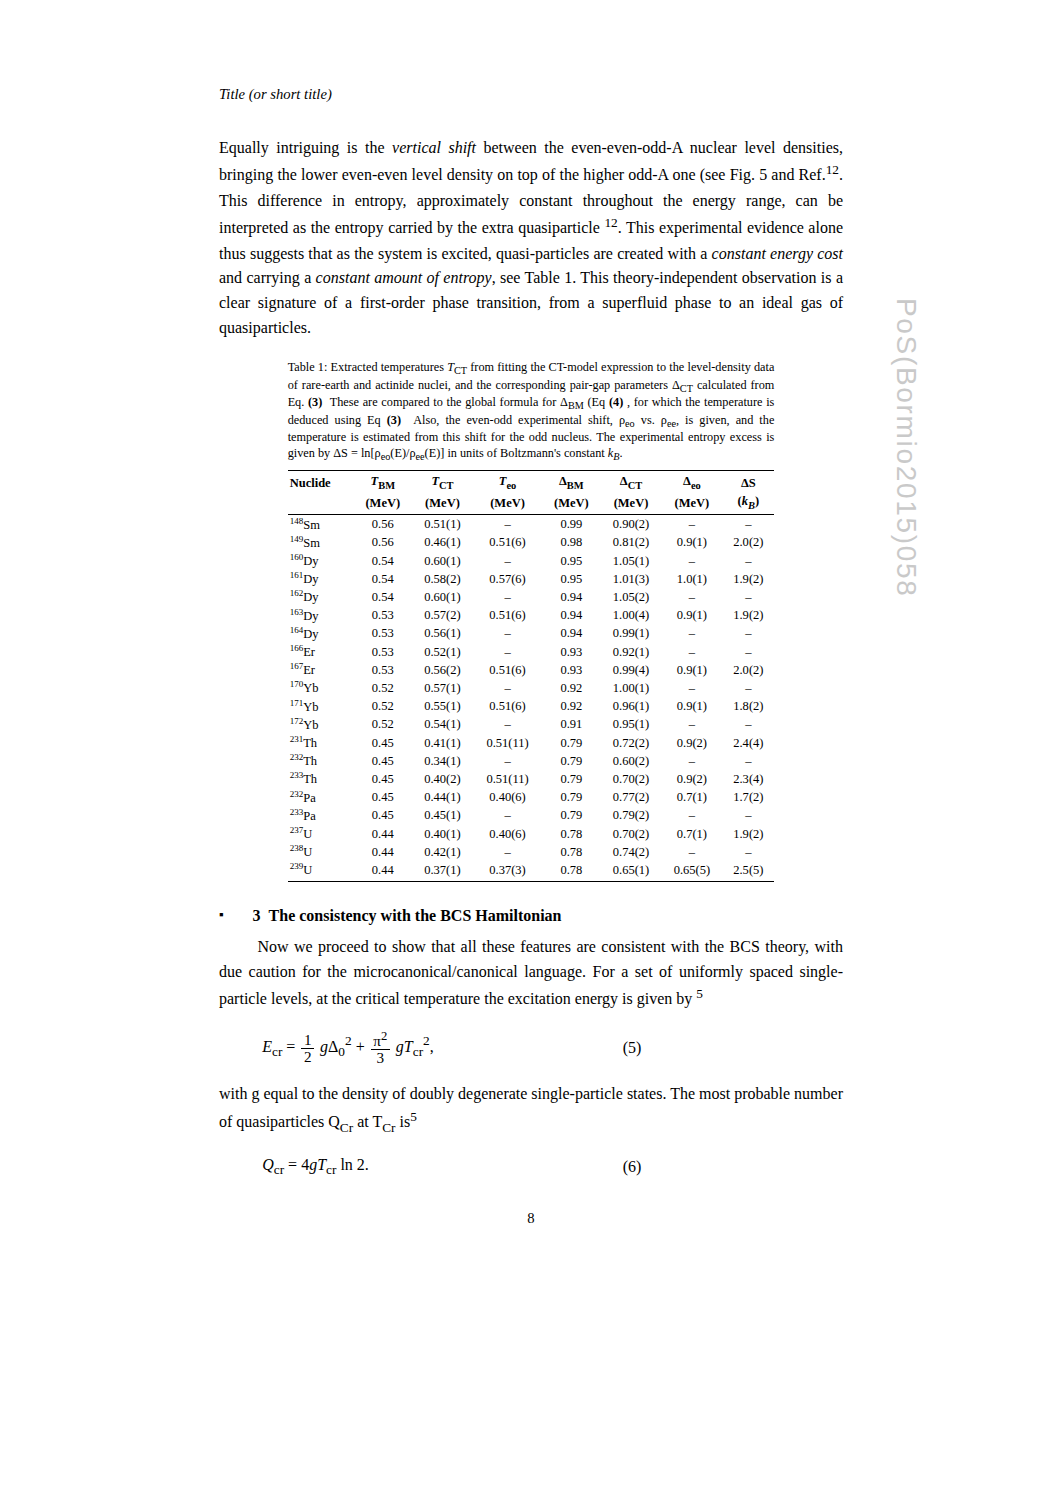Title (or short title)
Equally intriguing is the vertical shift between the even-even-odd-A nuclear level densities, bringing the lower even-even level density on top of the higher odd-A one (see Fig. 5 and Ref.12. This difference in entropy, approximately constant throughout the energy range, can be interpreted as the entropy carried by the extra quasiparticle 12. This experimental evidence alone thus suggests that as the system is excited, quasi-particles are created with a constant energy cost and carrying a constant amount of entropy, see Table 1. This theory-independent observation is a clear signature of a first-order phase transition, from a superfluid phase to an ideal gas of quasiparticles.
PoS(Bormio2015)058
Table 1: Extracted temperatures TCT from fitting the CT-model expression to the level-density data of rare-earth and actinide nuclei, and the corresponding pair-gap parameters ΔCT calculated from Eq. (3) These are compared to the global formula for ΔBM (Eq (4) , for which the temperature is deduced using Eq (3) Also, the even-odd experimental shift, ρeo vs. ρee, is given, and the temperature is estimated from this shift for the odd nucleus. The experimental entropy excess is given by ΔS = ln[ρeo(E)/ρee(E)] in units of Boltzmann's constant kB.
| Nuclide | T BM | T CT | T eo | Δ BM | Δ CT | Δ eo | ΔS |
| --- | --- | --- | --- | --- | --- | --- | --- |
| | (MeV) | (MeV) | (MeV) | (MeV) | (MeV) | (MeV) | ( k B ) |
| 148 Sm | 0.56 | 0.51(1) | – | 0.99 | 0.90(2) | – | – |
| 149 Sm | 0.56 | 0.46(1) | 0.51(6) | 0.98 | 0.81(2) | 0.9(1) | 2.0(2) |
| 160 Dy | 0.54 | 0.60(1) | – | 0.95 | 1.05(1) | – | – |
| 161 Dy | 0.54 | 0.58(2) | 0.57(6) | 0.95 | 1.01(3) | 1.0(1) | 1.9(2) |
| 162 Dy | 0.54 | 0.60(1) | – | 0.94 | 1.05(2) | – | – |
| 163 Dy | 0.53 | 0.57(2) | 0.51(6) | 0.94 | 1.00(4) | 0.9(1) | 1.9(2) |
| 164 Dy | 0.53 | 0.56(1) | – | 0.94 | 0.99(1) | – | – |
| 166 Er | 0.53 | 0.52(1) | – | 0.93 | 0.92(1) | – | – |
| 167 Er | 0.53 | 0.56(2) | 0.51(6) | 0.93 | 0.99(4) | 0.9(1) | 2.0(2) |
| 170 Yb | 0.52 | 0.57(1) | – | 0.92 | 1.00(1) | – | – |
| 171 Yb | 0.52 | 0.55(1) | 0.51(6) | 0.92 | 0.96(1) | 0.9(1) | 1.8(2) |
| 172 Yb | 0.52 | 0.54(1) | – | 0.91 | 0.95(1) | – | – |
| 231 Th | 0.45 | 0.41(1) | 0.51(11) | 0.79 | 0.72(2) | 0.9(2) | 2.4(4) |
| 232 Th | 0.45 | 0.34(1) | – | 0.79 | 0.60(2) | – | – |
| 233 Th | 0.45 | 0.40(2) | 0.51(11) | 0.79 | 0.70(2) | 0.9(2) | 2.3(4) |
| 232 Pa | 0.45 | 0.44(1) | 0.40(6) | 0.79 | 0.77(2) | 0.7(1) | 1.7(2) |
| 233 Pa | 0.45 | 0.45(1) | – | 0.79 | 0.79(2) | – | – |
| 237 U | 0.44 | 0.40(1) | 0.40(6) | 0.78 | 0.70(2) | 0.7(1) | 1.9(2) |
| 238 U | 0.44 | 0.42(1) | – | 0.78 | 0.74(2) | – | – |
| 239 U | 0.44 | 0.37(1) | 0.37(3) | 0.78 | 0.65(1) | 0.65(5) | 2.5(5) |
3 The consistency with the BCS Hamiltonian
Now we proceed to show that all these features are consistent with the BCS theory, with due caution for the microcanonical/canonical language. For a set of uniformly spaced single-particle levels, at the critical temperature the excitation energy is given by 5
Ecr = 12 g Δ02 + π23 gTcr2, (5)
with g equal to the density of doubly degenerate single-particle states. The most probable number of quasiparticles QCr at TCr is5
Qcr = 4gTcr ln 2. (6)
8